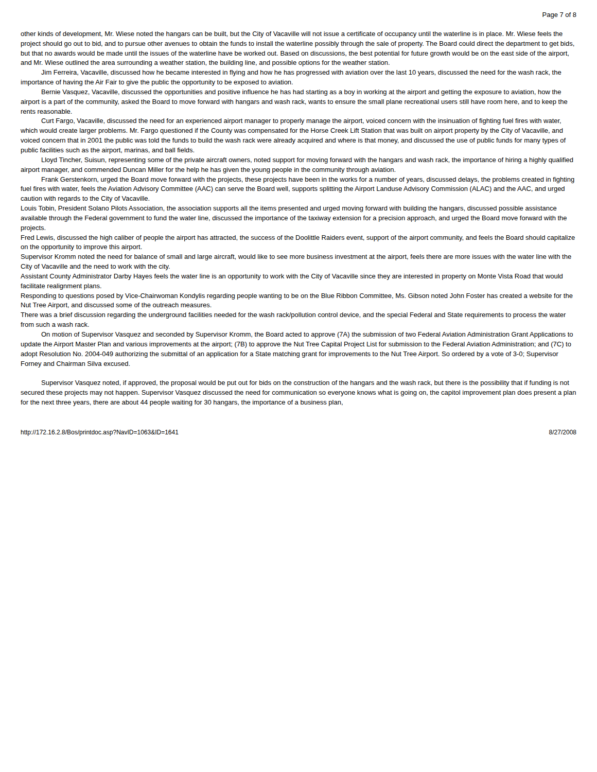Page 7 of 8
other kinds of development, Mr. Wiese noted the hangars can be built, but the City of Vacaville will not issue a certificate of occupancy until the waterline is in place. Mr. Wiese feels the project should go out to bid, and to pursue other avenues to obtain the funds to install the waterline possibly through the sale of property. The Board could direct the department to get bids, but that no awards would be made until the issues of the waterline have be worked out. Based on discussions, the best potential for future growth would be on the east side of the airport, and Mr. Wiese outlined the area surrounding a weather station, the building line, and possible options for the weather station.
Jim Ferreira, Vacaville, discussed how he became interested in flying and how he has progressed with aviation over the last 10 years, discussed the need for the wash rack, the importance of having the Air Fair to give the public the opportunity to be exposed to aviation.
Bernie Vasquez, Vacaville, discussed the opportunities and positive influence he has had starting as a boy in working at the airport and getting the exposure to aviation, how the airport is a part of the community, asked the Board to move forward with hangars and wash rack, wants to ensure the small plane recreational users still have room here, and to keep the rents reasonable.
Curt Fargo, Vacaville, discussed the need for an experienced airport manager to properly manage the airport, voiced concern with the insinuation of fighting fuel fires with water, which would create larger problems. Mr. Fargo questioned if the County was compensated for the Horse Creek Lift Station that was built on airport property by the City of Vacaville, and voiced concern that in 2001 the public was told the funds to build the wash rack were already acquired and where is that money, and discussed the use of public funds for many types of public facilities such as the airport, marinas, and ball fields.
Lloyd Tincher, Suisun, representing some of the private aircraft owners, noted support for moving forward with the hangars and wash rack, the importance of hiring a highly qualified airport manager, and commended Duncan Miller for the help he has given the young people in the community through aviation.
Frank Gerstenkorn, urged the Board move forward with the projects, these projects have been in the works for a number of years, discussed delays, the problems created in fighting fuel fires with water, feels the Aviation Advisory Committee (AAC) can serve the Board well, supports splitting the Airport Landuse Advisory Commission (ALAC) and the AAC, and urged caution with regards to the City of Vacaville.
Louis Tobin, President Solano Pilots Association, the association supports all the items presented and urged moving forward with building the hangars, discussed possible assistance available through the Federal government to fund the water line, discussed the importance of the taxiway extension for a precision approach, and urged the Board move forward with the projects.
Fred Lewis, discussed the high caliber of people the airport has attracted, the success of the Doolittle Raiders event, support of the airport community, and feels the Board should capitalize on the opportunity to improve this airport.
Supervisor Kromm noted the need for balance of small and large aircraft, would like to see more business investment at the airport, feels there are more issues with the water line with the City of Vacaville and the need to work with the city.
Assistant County Administrator Darby Hayes feels the water line is an opportunity to work with the City of Vacaville since they are interested in property on Monte Vista Road that would facilitate realignment plans.
Responding to questions posed by Vice-Chairwoman Kondylis regarding people wanting to be on the Blue Ribbon Committee, Ms. Gibson noted John Foster has created a website for the Nut Tree Airport, and discussed some of the outreach measures.
There was a brief discussion regarding the underground facilities needed for the wash rack/pollution control device, and the special Federal and State requirements to process the water from such a wash rack.
On motion of Supervisor Vasquez and seconded by Supervisor Kromm, the Board acted to approve (7A) the submission of two Federal Aviation Administration Grant Applications to update the Airport Master Plan and various improvements at the airport; (7B) to approve the Nut Tree Capital Project List for submission to the Federal Aviation Administration; and (7C) to adopt Resolution No. 2004-049 authorizing the submittal of an application for a State matching grant for improvements to the Nut Tree Airport. So ordered by a vote of 3-0; Supervisor Forney and Chairman Silva excused.
Supervisor Vasquez noted, if approved, the proposal would be put out for bids on the construction of the hangars and the wash rack, but there is the possibility that if funding is not secured these projects may not happen. Supervisor Vasquez discussed the need for communication so everyone knows what is going on, the capitol improvement plan does present a plan for the next three years, there are about 44 people waiting for 30 hangars, the importance of a business plan,
http://172.16.2.8/Bos/printdoc.asp?NavID=1063&ID=1641 8/27/2008